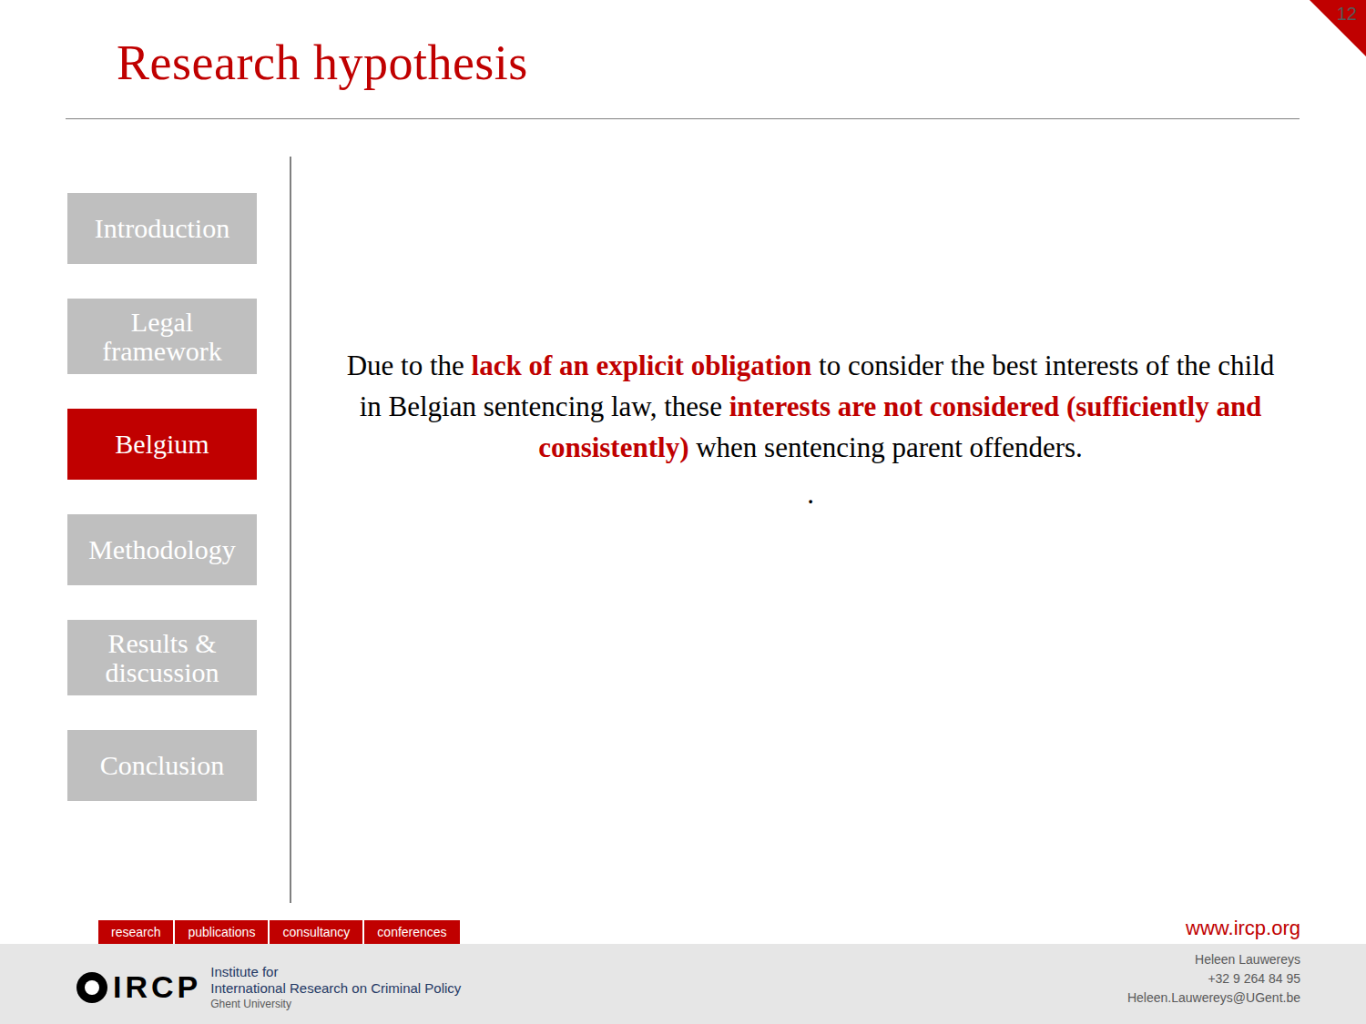12
Research hypothesis
Introduction
Legal framework
Belgium
Methodology
Results & discussion
Conclusion
Due to the lack of an explicit obligation to consider the best interests of the child in Belgian sentencing law, these interests are not considered (sufficiently and consistently) when sentencing parent offenders. .
research publications consultancy conferences
www.ircp.org
IRCP
Institute for
International Research on Criminal Policy
Ghent University
Heleen Lauwereys
+32 9 264 84 95
Heleen.Lauwereys@UGent.be